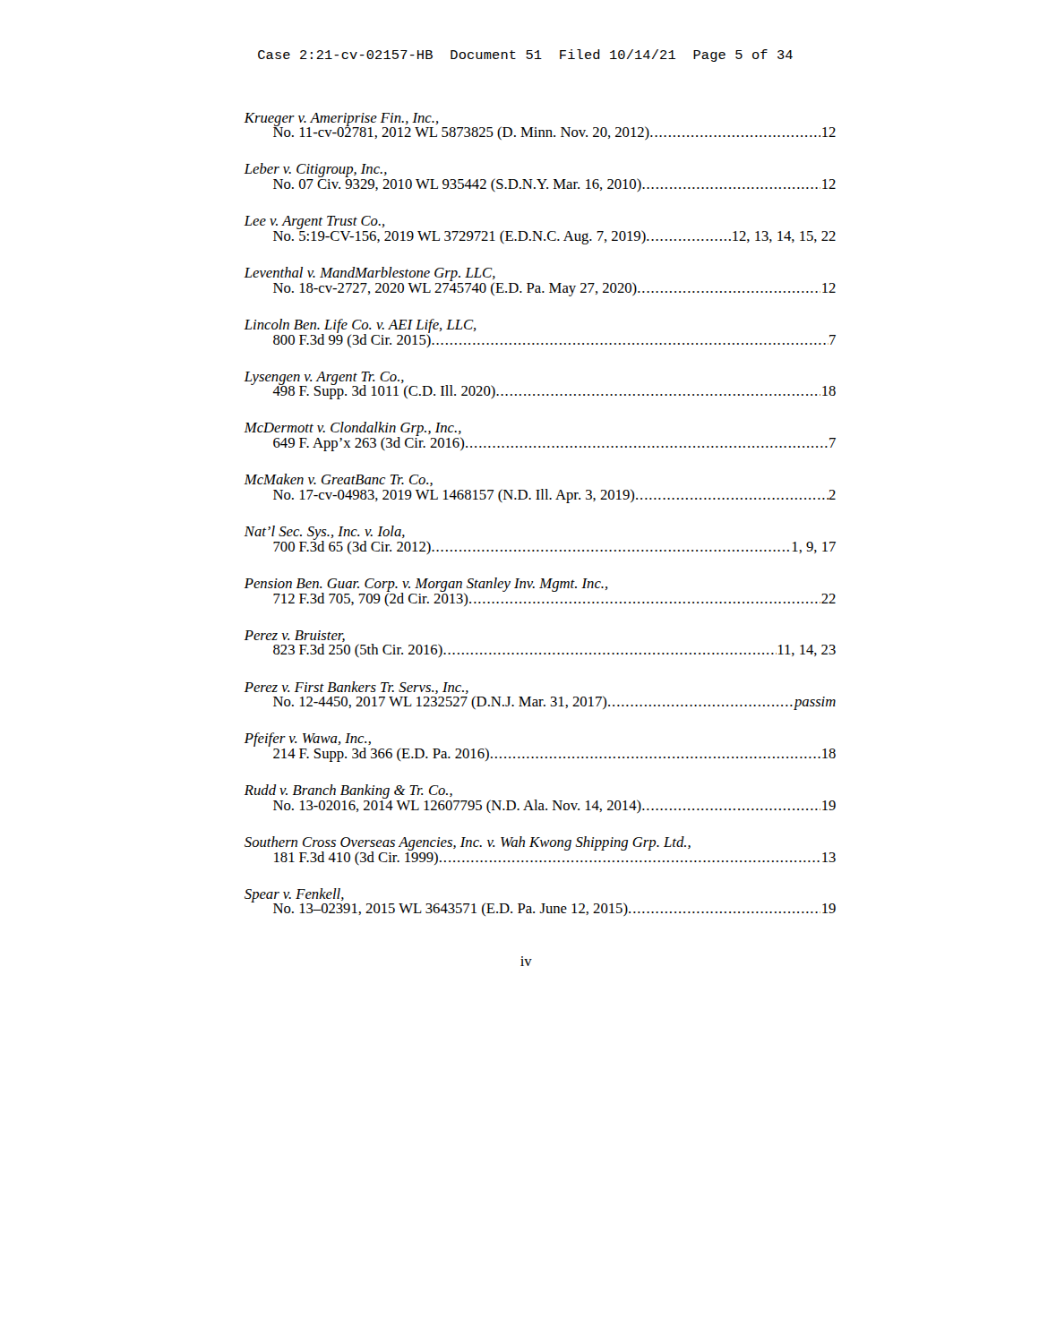Case 2:21-cv-02157-HB Document 51 Filed 10/14/21 Page 5 of 34
Krueger v. Ameriprise Fin., Inc.,
No. 11-cv-02781, 2012 WL 5873825 (D. Minn. Nov. 20, 2012) ........................................... 12
Leber v. Citigroup, Inc.,
No. 07 Civ. 9329, 2010 WL 935442 (S.D.N.Y. Mar. 16, 2010) ............................................ 12
Lee v. Argent Trust Co.,
No. 5:19-CV-156, 2019 WL 3729721 (E.D.N.C. Aug. 7, 2019) ..................... 12, 13, 14, 15, 22
Leventhal v. MandMarblestone Grp. LLC,
No. 18-cv-2727, 2020 WL 2745740 (E.D. Pa. May 27, 2020) ................................................ 12
Lincoln Ben. Life Co. v. AEI Life, LLC,
800 F.3d 99 (3d Cir. 2015) ..................................................................................................... 7
Lysengen v. Argent Tr. Co.,
498 F. Supp. 3d 1011 (C.D. Ill. 2020) ..................................................................................... 18
McDermott v. Clondalkin Grp., Inc.,
649 F. App’x 263 (3d Cir. 2016) ............................................................................................. 7
McMaken v. GreatBanc Tr. Co.,
No. 17-cv-04983, 2019 WL 1468157 (N.D. Ill. Apr. 3, 2019) .................................................. 2
Nat’l Sec. Sys., Inc. v. Iola,
700 F.3d 65 (3d Cir. 2012) ............................................................................................ 1, 9, 17
Pension Ben. Guar. Corp. v. Morgan Stanley Inv. Mgmt. Inc.,
712 F.3d 705, 709 (2d Cir. 2013) ............................................................................................ 22
Perez v. Bruister,
823 F.3d 250 (5th Cir. 2016) ....................................................................................... 11, 14, 23
Perez v. First Bankers Tr. Servs., Inc.,
No. 12-4450, 2017 WL 1232527 (D.N.J. Mar. 31, 2017) .............................................. passim
Pfeifer v. Wawa, Inc.,
214 F. Supp. 3d 366 (E.D. Pa. 2016) ....................................................................................... 18
Rudd v. Branch Banking & Tr. Co.,
No. 13-02016, 2014 WL 12607795 (N.D. Ala. Nov. 14, 2014) .............................................. 19
Southern Cross Overseas Agencies, Inc. v. Wah Kwong Shipping Grp. Ltd.,
181 F.3d 410 (3d Cir. 1999) ................................................................................................... 13
Spear v. Fenkell,
No. 13–02391, 2015 WL 3643571 (E.D. Pa. June 12, 2015) .................................................. 19
iv